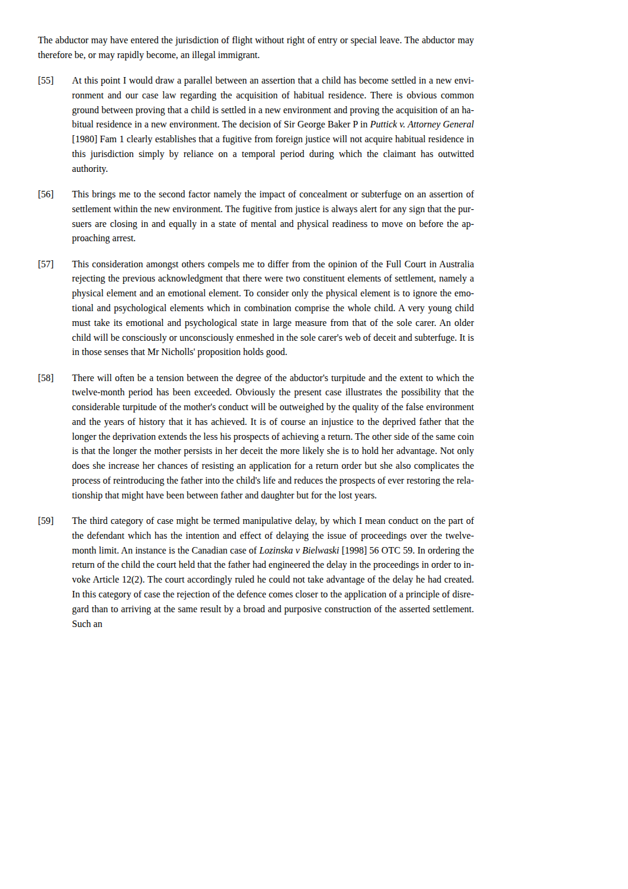The abductor may have entered the jurisdiction of flight without right of entry or special leave. The abductor may therefore be, or may rapidly become, an illegal immigrant.
[55]
At this point I would draw a parallel between an assertion that a child has become settled in a new environment and our case law regarding the acquisition of habitual residence. There is obvious common ground between proving that a child is settled in a new environment and proving the acquisition of an habitual residence in a new environment. The decision of Sir George Baker P in Puttick v. Attorney General [1980] Fam 1 clearly establishes that a fugitive from foreign justice will not acquire habitual residence in this jurisdiction simply by reliance on a temporal period during which the claimant has outwitted authority.
[56]
This brings me to the second factor namely the impact of concealment or subterfuge on an assertion of settlement within the new environment. The fugitive from justice is always alert for any sign that the pursuers are closing in and equally in a state of mental and physical readiness to move on before the approaching arrest.
[57]
This consideration amongst others compels me to differ from the opinion of the Full Court in Australia rejecting the previous acknowledgment that there were two constituent elements of settlement, namely a physical element and an emotional element. To consider only the physical element is to ignore the emotional and psychological elements which in combination comprise the whole child. A very young child must take its emotional and psychological state in large measure from that of the sole carer. An older child will be consciously or unconsciously enmeshed in the sole carer's web of deceit and subterfuge. It is in those senses that Mr Nicholls' proposition holds good.
[58]
There will often be a tension between the degree of the abductor's turpitude and the extent to which the twelve-month period has been exceeded. Obviously the present case illustrates the possibility that the considerable turpitude of the mother's conduct will be outweighed by the quality of the false environment and the years of history that it has achieved. It is of course an injustice to the deprived father that the longer the deprivation extends the less his prospects of achieving a return. The other side of the same coin is that the longer the mother persists in her deceit the more likely she is to hold her advantage. Not only does she increase her chances of resisting an application for a return order but she also complicates the process of reintroducing the father into the child's life and reduces the prospects of ever restoring the relationship that might have been between father and daughter but for the lost years.
[59]
The third category of case might be termed manipulative delay, by which I mean conduct on the part of the defendant which has the intention and effect of delaying the issue of proceedings over the twelve-month limit. An instance is the Canadian case of Lozinska v Bielwaski [1998] 56 OTC 59. In ordering the return of the child the court held that the father had engineered the delay in the proceedings in order to invoke Article 12(2). The court accordingly ruled he could not take advantage of the delay he had created. In this category of case the rejection of the defence comes closer to the application of a principle of disregard than to arriving at the same result by a broad and purposive construction of the asserted settlement. Such an